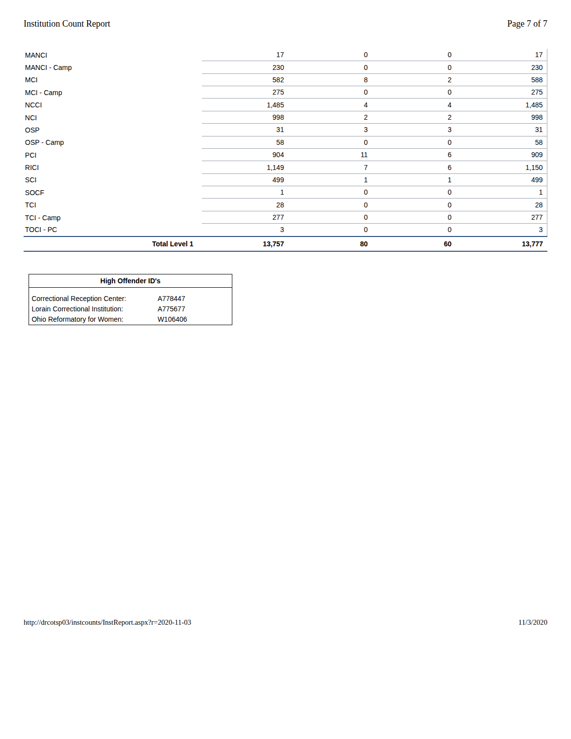Institution Count Report
Page 7 of 7
| MANCI | 17 | 0 | 0 | 17 |
| MANCI - Camp | 230 | 0 | 0 | 230 |
| MCI | 582 | 8 | 2 | 588 |
| MCI - Camp | 275 | 0 | 0 | 275 |
| NCCI | 1,485 | 4 | 4 | 1,485 |
| NCI | 998 | 2 | 2 | 998 |
| OSP | 31 | 3 | 3 | 31 |
| OSP - Camp | 58 | 0 | 0 | 58 |
| PCI | 904 | 11 | 6 | 909 |
| RICI | 1,149 | 7 | 6 | 1,150 |
| SCI | 499 | 1 | 1 | 499 |
| SOCF | 1 | 0 | 0 | 1 |
| TCI | 28 | 0 | 0 | 28 |
| TCI - Camp | 277 | 0 | 0 | 277 |
| TOCI - PC | 3 | 0 | 0 | 3 |
| Total Level 1 | 13,757 | 80 | 60 | 13,777 |
High Offender ID's
| Correctional Reception Center: | A778447 |
| Lorain Correctional Institution: | A775677 |
| Ohio Reformatory for Women: | W106406 |
http://drcotsp03/instcounts/InstReport.aspx?r=2020-11-03
11/3/2020